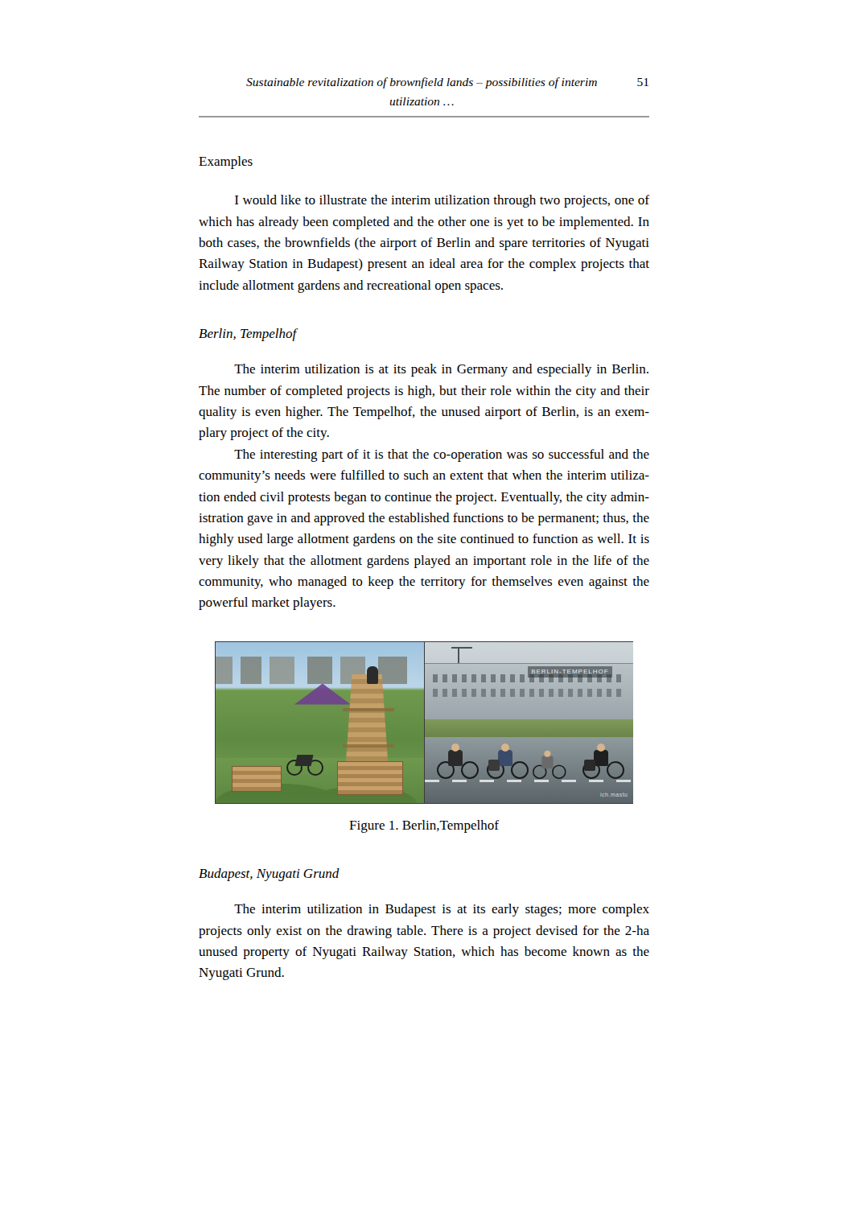Sustainable revitalization of brownfield lands – possibilities of interim utilization … 51
Examples
I would like to illustrate the interim utilization through two projects, one of which has already been completed and the other one is yet to be implemented. In both cases, the brownfields (the airport of Berlin and spare territories of Nyugati Railway Station in Budapest) present an ideal area for the complex projects that include allotment gardens and recreational open spaces.
Berlin, Tempelhof
The interim utilization is at its peak in Germany and especially in Berlin. The number of completed projects is high, but their role within the city and their quality is even higher. The Tempelhof, the unused airport of Berlin, is an exemplary project of the city.
The interesting part of it is that the co-operation was so successful and the community’s needs were fulfilled to such an extent that when the interim utilization ended civil protests began to continue the project. Eventually, the city administration gave in and approved the established functions to be permanent; thus, the highly used large allotment gardens on the site continued to function as well. It is very likely that the allotment gardens played an important role in the life of the community, who managed to keep the territory for themselves even against the powerful market players.
BERLIN-TEMPELHOF
ich.mastu
Figure 1. Berlin,Tempelhof
Budapest, Nyugati Grund
The interim utilization in Budapest is at its early stages; more complex projects only exist on the drawing table. There is a project devised for the 2-ha unused property of Nyugati Railway Station, which has become known as the Nyugati Grund.